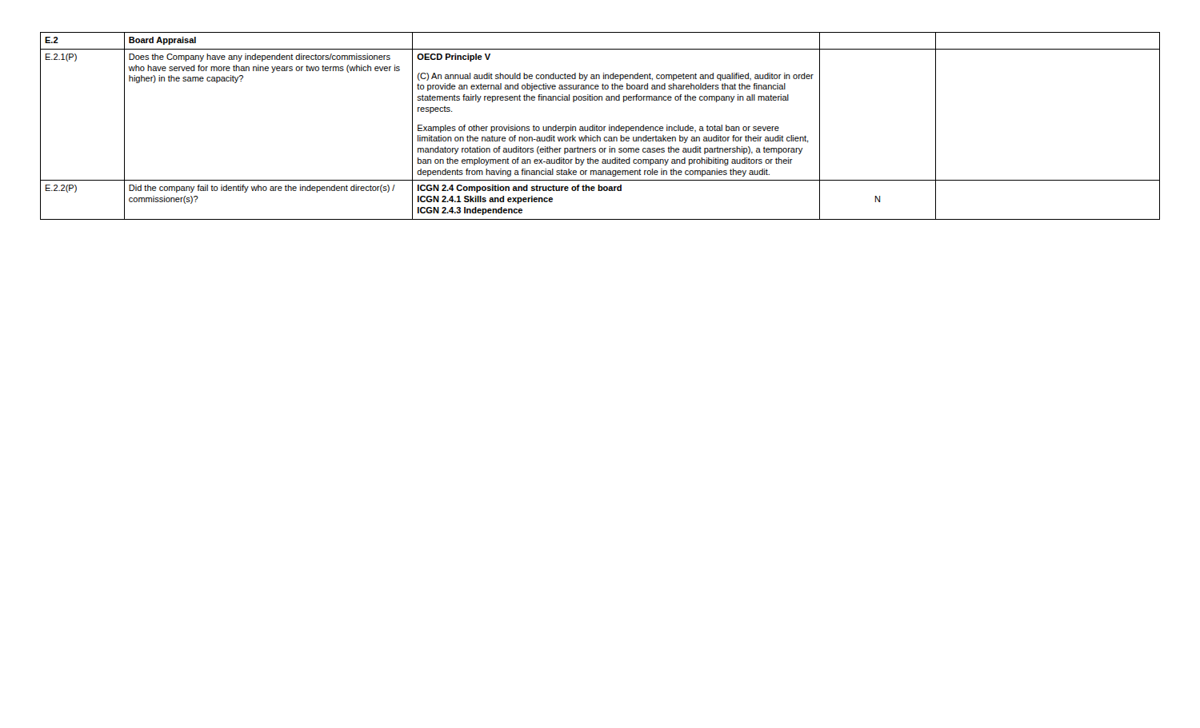| E.2 | Board Appraisal | | | |
| E.2.1(P) | Does the Company have any independent directors/commissioners who have served for more than nine years or two terms (which ever is higher) in the same capacity? | OECD Principle V (C) An annual audit should be conducted by an independent, competent and qualified, auditor in order to provide an external and objective assurance to the board and shareholders that the financial statements fairly represent the financial position and performance of the company in all material respects. Examples of other provisions to underpin auditor independence include, a total ban or severe limitation on the nature of non-audit work which can be undertaken by an auditor for their audit client, mandatory rotation of auditors (either partners or in some cases the audit partnership), a temporary ban on the employment of an ex-auditor by the audited company and prohibiting auditors or their dependents from having a financial stake or management role in the companies they audit. | | |
| E.2.2(P) | Did the company fail to identify who are the independent director(s) / commissioner(s)? | ICGN 2.4 Composition and structure of the board ICGN 2.4.1 Skills and experience ICGN 2.4.3 Independence | N | |